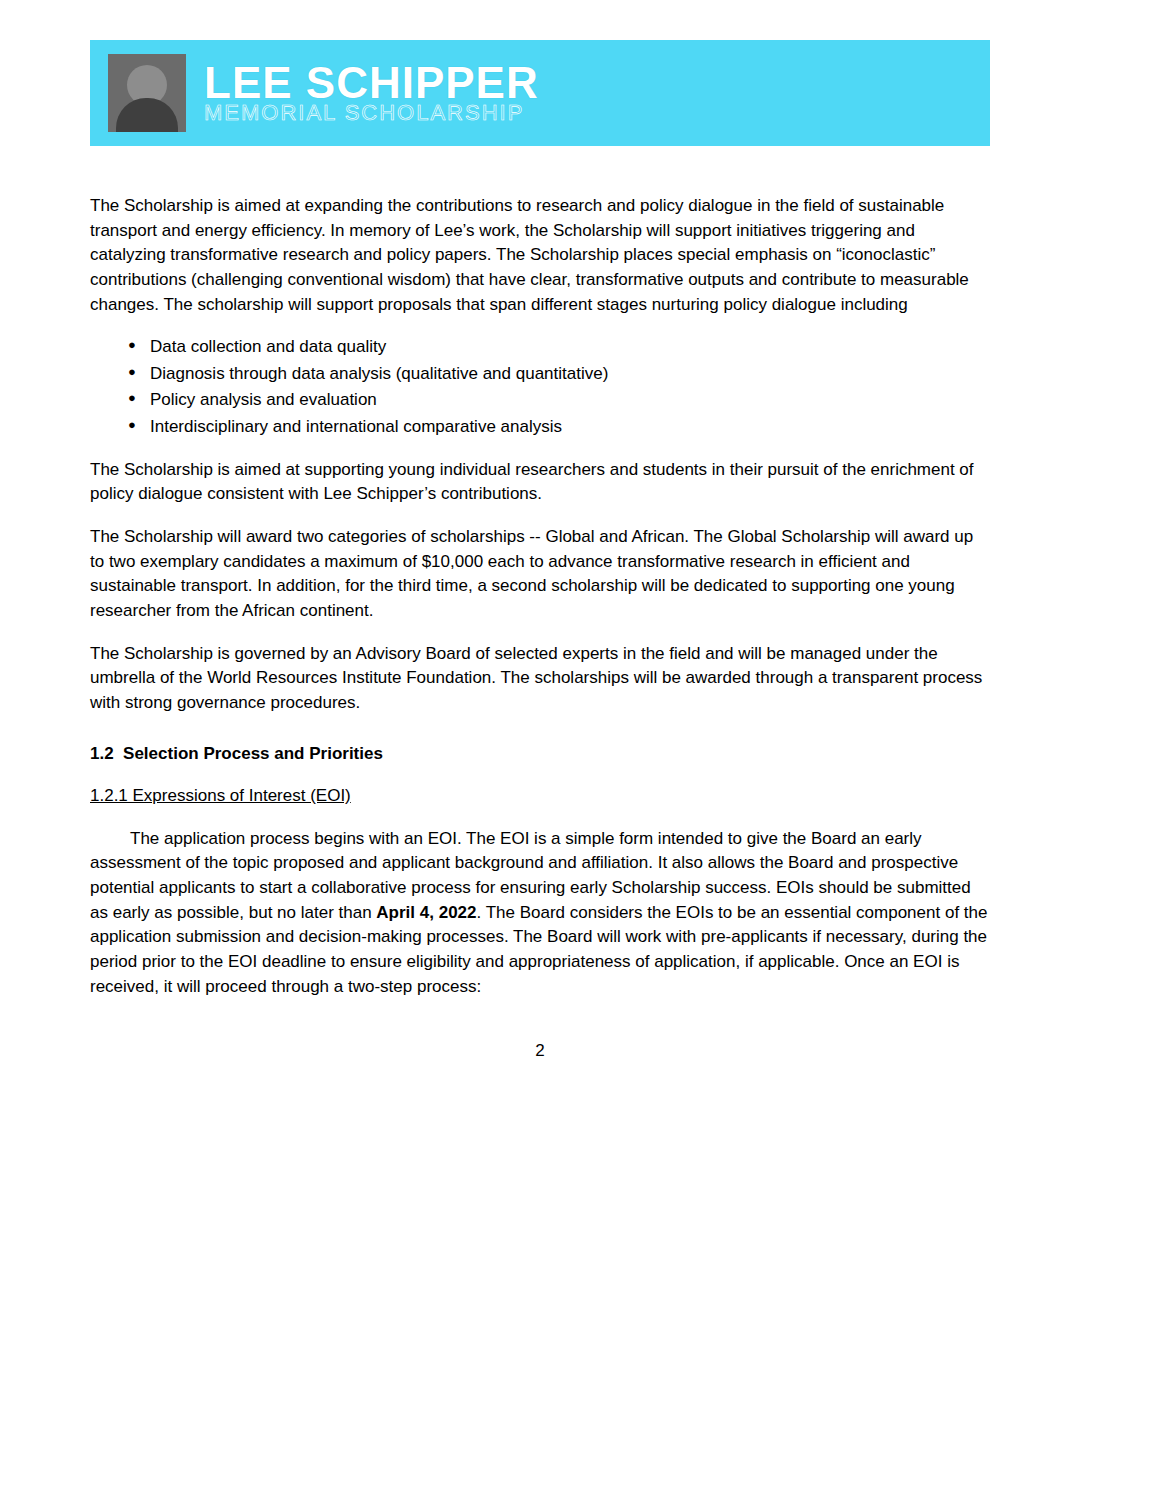LEE SCHIPPER
MEMORIAL SCHOLARSHIP
The Scholarship is aimed at expanding the contributions to research and policy dialogue in the field of sustainable transport and energy efficiency. In memory of Lee’s work, the Scholarship will support initiatives triggering and catalyzing transformative research and policy papers. The Scholarship places special emphasis on “iconoclastic” contributions (challenging conventional wisdom) that have clear, transformative outputs and contribute to measurable changes. The scholarship will support proposals that span different stages nurturing policy dialogue including
Data collection and data quality
Diagnosis through data analysis (qualitative and quantitative)
Policy analysis and evaluation
Interdisciplinary and international comparative analysis
The Scholarship is aimed at supporting young individual researchers and students in their pursuit of the enrichment of policy dialogue consistent with Lee Schipper’s contributions.
The Scholarship will award two categories of scholarships -- Global and African. The Global Scholarship will award up to two exemplary candidates a maximum of $10,000 each to advance transformative research in efficient and sustainable transport. In addition, for the third time, a second scholarship will be dedicated to supporting one young researcher from the African continent.
The Scholarship is governed by an Advisory Board of selected experts in the field and will be managed under the umbrella of the World Resources Institute Foundation. The scholarships will be awarded through a transparent process with strong governance procedures.
1.2 Selection Process and Priorities
1.2.1 Expressions of Interest (EOI)
The application process begins with an EOI. The EOI is a simple form intended to give the Board an early assessment of the topic proposed and applicant background and affiliation. It also allows the Board and prospective potential applicants to start a collaborative process for ensuring early Scholarship success. EOIs should be submitted as early as possible, but no later than April 4, 2022. The Board considers the EOIs to be an essential component of the application submission and decision-making processes. The Board will work with pre-applicants if necessary, during the period prior to the EOI deadline to ensure eligibility and appropriateness of application, if applicable. Once an EOI is received, it will proceed through a two-step process:
2